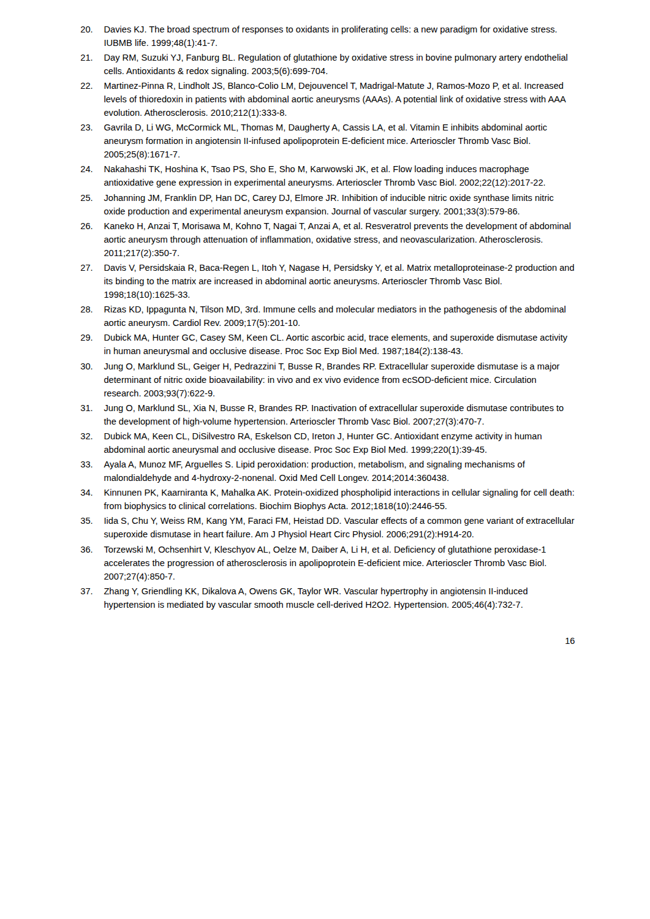Davies KJ. The broad spectrum of responses to oxidants in proliferating cells: a new paradigm for oxidative stress. IUBMB life. 1999;48(1):41-7.
Day RM, Suzuki YJ, Fanburg BL. Regulation of glutathione by oxidative stress in bovine pulmonary artery endothelial cells. Antioxidants & redox signaling. 2003;5(6):699-704.
Martinez-Pinna R, Lindholt JS, Blanco-Colio LM, Dejouvencel T, Madrigal-Matute J, Ramos-Mozo P, et al. Increased levels of thioredoxin in patients with abdominal aortic aneurysms (AAAs). A potential link of oxidative stress with AAA evolution. Atherosclerosis. 2010;212(1):333-8.
Gavrila D, Li WG, McCormick ML, Thomas M, Daugherty A, Cassis LA, et al. Vitamin E inhibits abdominal aortic aneurysm formation in angiotensin II-infused apolipoprotein E-deficient mice. Arterioscler Thromb Vasc Biol. 2005;25(8):1671-7.
Nakahashi TK, Hoshina K, Tsao PS, Sho E, Sho M, Karwowski JK, et al. Flow loading induces macrophage antioxidative gene expression in experimental aneurysms. Arterioscler Thromb Vasc Biol. 2002;22(12):2017-22.
Johanning JM, Franklin DP, Han DC, Carey DJ, Elmore JR. Inhibition of inducible nitric oxide synthase limits nitric oxide production and experimental aneurysm expansion. Journal of vascular surgery. 2001;33(3):579-86.
Kaneko H, Anzai T, Morisawa M, Kohno T, Nagai T, Anzai A, et al. Resveratrol prevents the development of abdominal aortic aneurysm through attenuation of inflammation, oxidative stress, and neovascularization. Atherosclerosis. 2011;217(2):350-7.
Davis V, Persidskaia R, Baca-Regen L, Itoh Y, Nagase H, Persidsky Y, et al. Matrix metalloproteinase-2 production and its binding to the matrix are increased in abdominal aortic aneurysms. Arterioscler Thromb Vasc Biol. 1998;18(10):1625-33.
Rizas KD, Ippagunta N, Tilson MD, 3rd. Immune cells and molecular mediators in the pathogenesis of the abdominal aortic aneurysm. Cardiol Rev. 2009;17(5):201-10.
Dubick MA, Hunter GC, Casey SM, Keen CL. Aortic ascorbic acid, trace elements, and superoxide dismutase activity in human aneurysmal and occlusive disease. Proc Soc Exp Biol Med. 1987;184(2):138-43.
Jung O, Marklund SL, Geiger H, Pedrazzini T, Busse R, Brandes RP. Extracellular superoxide dismutase is a major determinant of nitric oxide bioavailability: in vivo and ex vivo evidence from ecSOD-deficient mice. Circulation research. 2003;93(7):622-9.
Jung O, Marklund SL, Xia N, Busse R, Brandes RP. Inactivation of extracellular superoxide dismutase contributes to the development of high-volume hypertension. Arterioscler Thromb Vasc Biol. 2007;27(3):470-7.
Dubick MA, Keen CL, DiSilvestro RA, Eskelson CD, Ireton J, Hunter GC. Antioxidant enzyme activity in human abdominal aortic aneurysmal and occlusive disease. Proc Soc Exp Biol Med. 1999;220(1):39-45.
Ayala A, Munoz MF, Arguelles S. Lipid peroxidation: production, metabolism, and signaling mechanisms of malondialdehyde and 4-hydroxy-2-nonenal. Oxid Med Cell Longev. 2014;2014:360438.
Kinnunen PK, Kaarniranta K, Mahalka AK. Protein-oxidized phospholipid interactions in cellular signaling for cell death: from biophysics to clinical correlations. Biochim Biophys Acta. 2012;1818(10):2446-55.
Iida S, Chu Y, Weiss RM, Kang YM, Faraci FM, Heistad DD. Vascular effects of a common gene variant of extracellular superoxide dismutase in heart failure. Am J Physiol Heart Circ Physiol. 2006;291(2):H914-20.
Torzewski M, Ochsenhirt V, Kleschyov AL, Oelze M, Daiber A, Li H, et al. Deficiency of glutathione peroxidase-1 accelerates the progression of atherosclerosis in apolipoprotein E-deficient mice. Arterioscler Thromb Vasc Biol. 2007;27(4):850-7.
Zhang Y, Griendling KK, Dikalova A, Owens GK, Taylor WR. Vascular hypertrophy in angiotensin II-induced hypertension is mediated by vascular smooth muscle cell-derived H2O2. Hypertension. 2005;46(4):732-7.
16